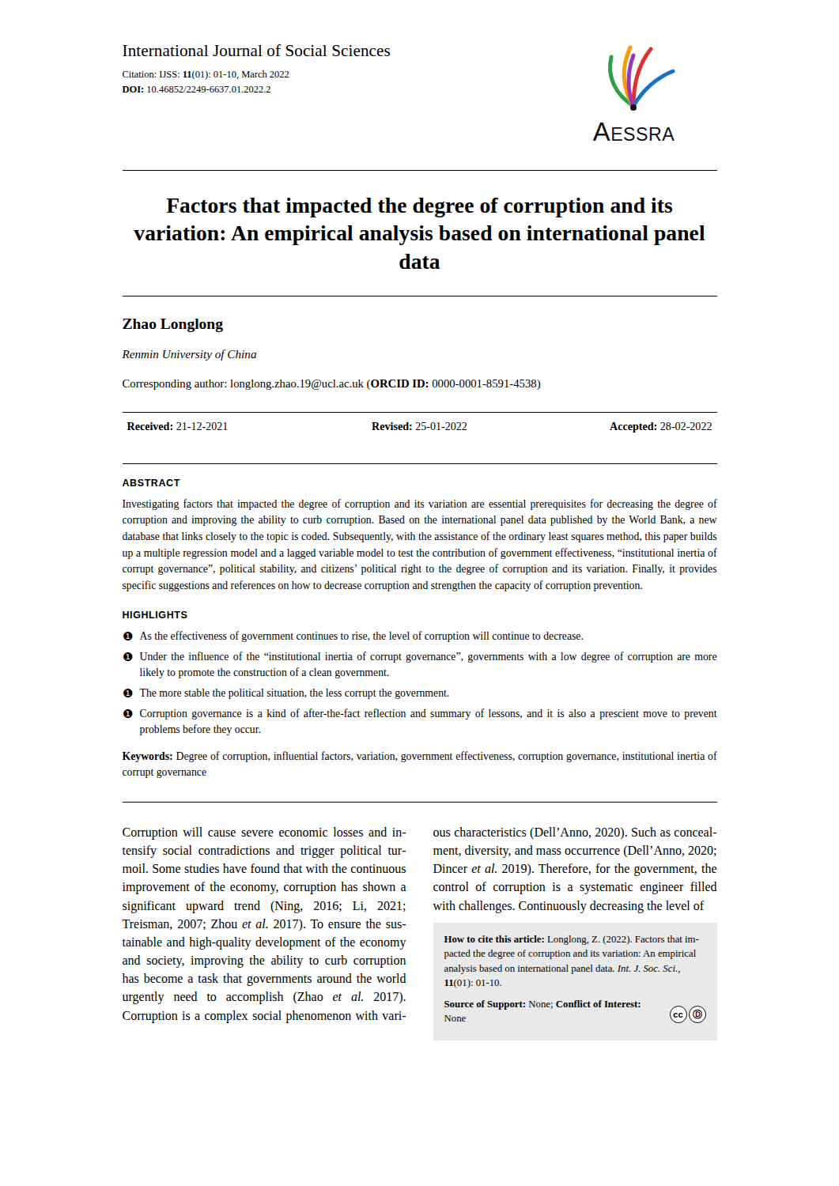International Journal of Social Sciences
Citation: IJSS: 11(01): 01-10, March 2022
DOI: 10.46852/2249-6637.01.2022.2
AESSRA
Factors that impacted the degree of corruption and its variation: An empirical analysis based on international panel data
Zhao Longlong
Renmin University of China
Corresponding author: longlong.zhao.19@ucl.ac.uk (ORCID ID: 0000-0001-8591-4538)
Received: 21-12-2021 Revised: 25-01-2022 Accepted: 28-02-2022
ABSTRACT
Investigating factors that impacted the degree of corruption and its variation are essential prerequisites for decreasing the degree of corruption and improving the ability to curb corruption. Based on the international panel data published by the World Bank, a new database that links closely to the topic is coded. Subsequently, with the assistance of the ordinary least squares method, this paper builds up a multiple regression model and a lagged variable model to test the contribution of government effectiveness, “institutional inertia of corrupt governance”, political stability, and citizens’ political right to the degree of corruption and its variation. Finally, it provides specific suggestions and references on how to decrease corruption and strengthen the capacity of corruption prevention.
HIGHLIGHTS
As the effectiveness of government continues to rise, the level of corruption will continue to decrease.
Under the influence of the “institutional inertia of corrupt governance”, governments with a low degree of corruption are more likely to promote the construction of a clean government.
The more stable the political situation, the less corrupt the government.
Corruption governance is a kind of after-the-fact reflection and summary of lessons, and it is also a prescient move to prevent problems before they occur.
Keywords: Degree of corruption, influential factors, variation, government effectiveness, corruption governance, institutional inertia of corrupt governance
Corruption will cause severe economic losses and intensify social contradictions and trigger political turmoil. Some studies have found that with the continuous improvement of the economy, corruption has shown a significant upward trend (Ning, 2016; Li, 2021; Treisman, 2007; Zhou et al. 2017). To ensure the sustainable and high-quality development of the economy and society, improving the ability to curb corruption has become a task that governments around the world urgently need to accomplish (Zhao et al. 2017). Corruption is a complex social phenomenon with various characteristics (Dell’Anno, 2020). Such as concealment, diversity, and mass occurrence (Dell’Anno, 2020; Dincer et al. 2019). Therefore, for the government, the control of corruption is a systematic engineer filled with challenges. Continuously decreasing the level of
How to cite this article: Longlong, Z. (2022). Factors that impacted the degree of corruption and its variation: An empirical analysis based on international panel data. Int. J. Soc. Sci., 11(01): 01-10.
Source of Support: None; Conflict of Interest: None
cc Ⓓ